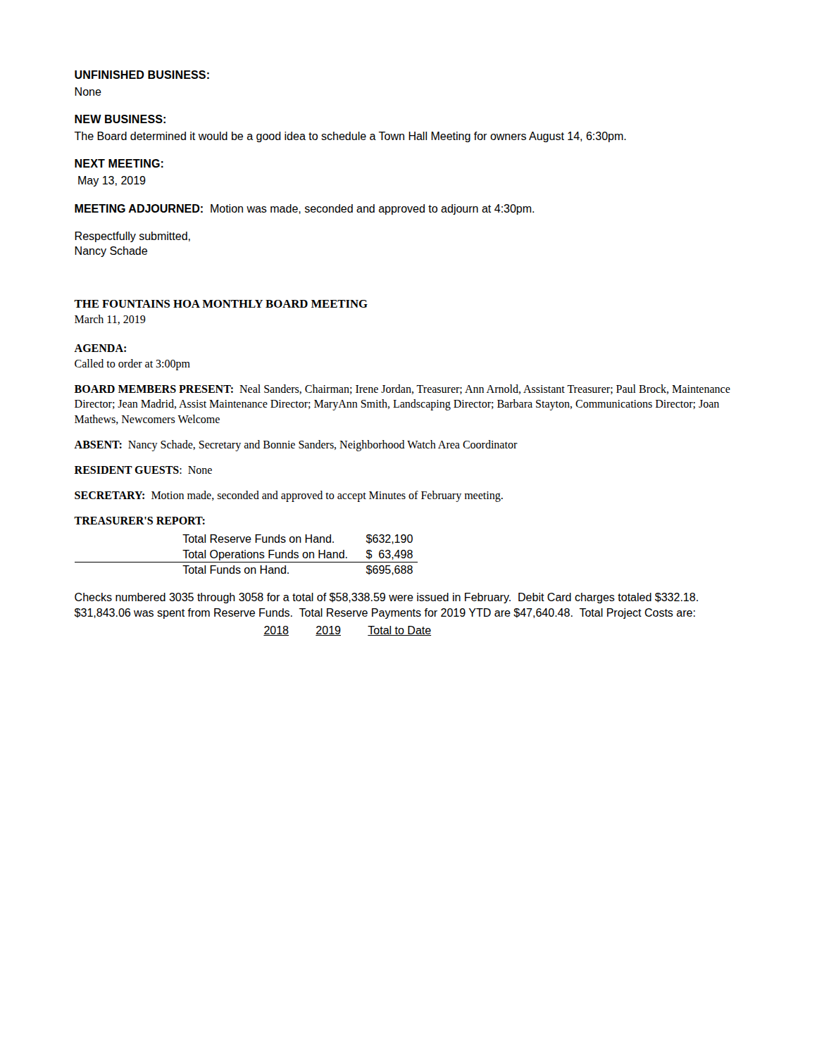UNFINISHED BUSINESS:
None
NEW BUSINESS:
The Board determined it would be a good idea to schedule a Town Hall Meeting for owners August 14, 6:30pm.
NEXT MEETING:
May 13, 2019
MEETING ADJOURNED: Motion was made, seconded and approved to adjourn at 4:30pm.
Respectfully submitted,
Nancy Schade
THE FOUNTAINS HOA MONTHLY BOARD MEETING
March 11, 2019
AGENDA:
Called to order at 3:00pm
BOARD MEMBERS PRESENT: Neal Sanders, Chairman; Irene Jordan, Treasurer; Ann Arnold, Assistant Treasurer; Paul Brock, Maintenance Director; Jean Madrid, Assist Maintenance Director; MaryAnn Smith, Landscaping Director; Barbara Stayton, Communications Director; Joan Mathews, Newcomers Welcome
ABSENT: Nancy Schade, Secretary and Bonnie Sanders, Neighborhood Watch Area Coordinator
RESIDENT GUESTS: None
SECRETARY: Motion made, seconded and approved to accept Minutes of February meeting.
TREASURER'S REPORT:
| Total Reserve Funds on Hand. | $632,190 |
| Total Operations Funds on Hand. | $ 63,498 |
| Total Funds on Hand. | $695,688 |
Checks numbered 3035 through 3058 for a total of $58,338.59 were issued in February. Debit Card charges totaled $332.18. $31,843.06 was spent from Reserve Funds. Total Reserve Payments for 2019 YTD are $47,640.48. Total Project Costs are:
| 2018 | 2019 | Total to Date |